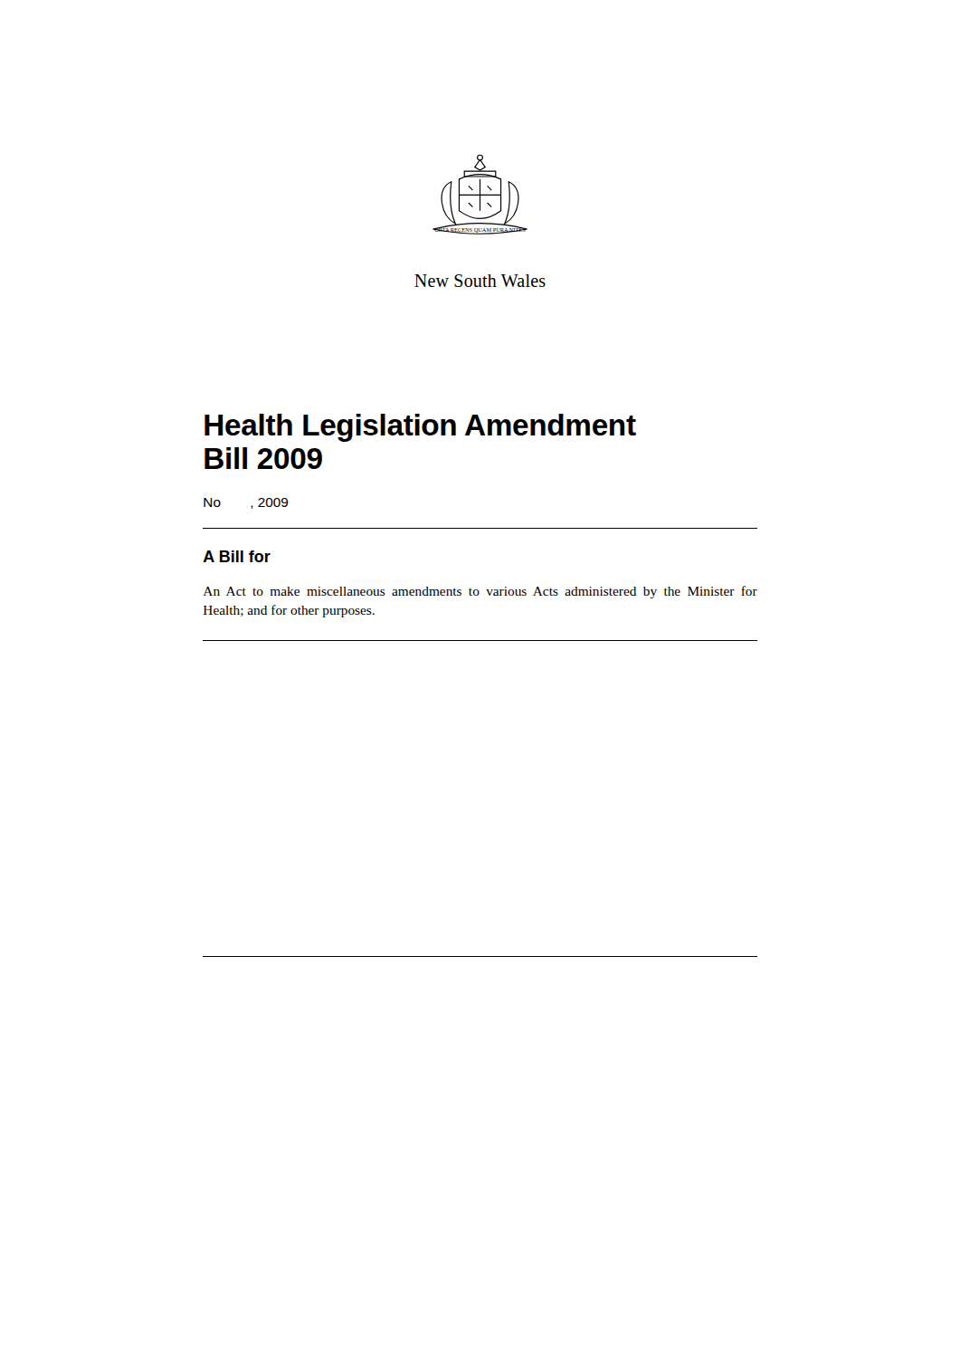New South Wales
Health Legislation Amendment
Bill 2009
No , 2009
A Bill for
An Act to make miscellaneous amendments to various Acts administered by the Minister for Health; and for other purposes.